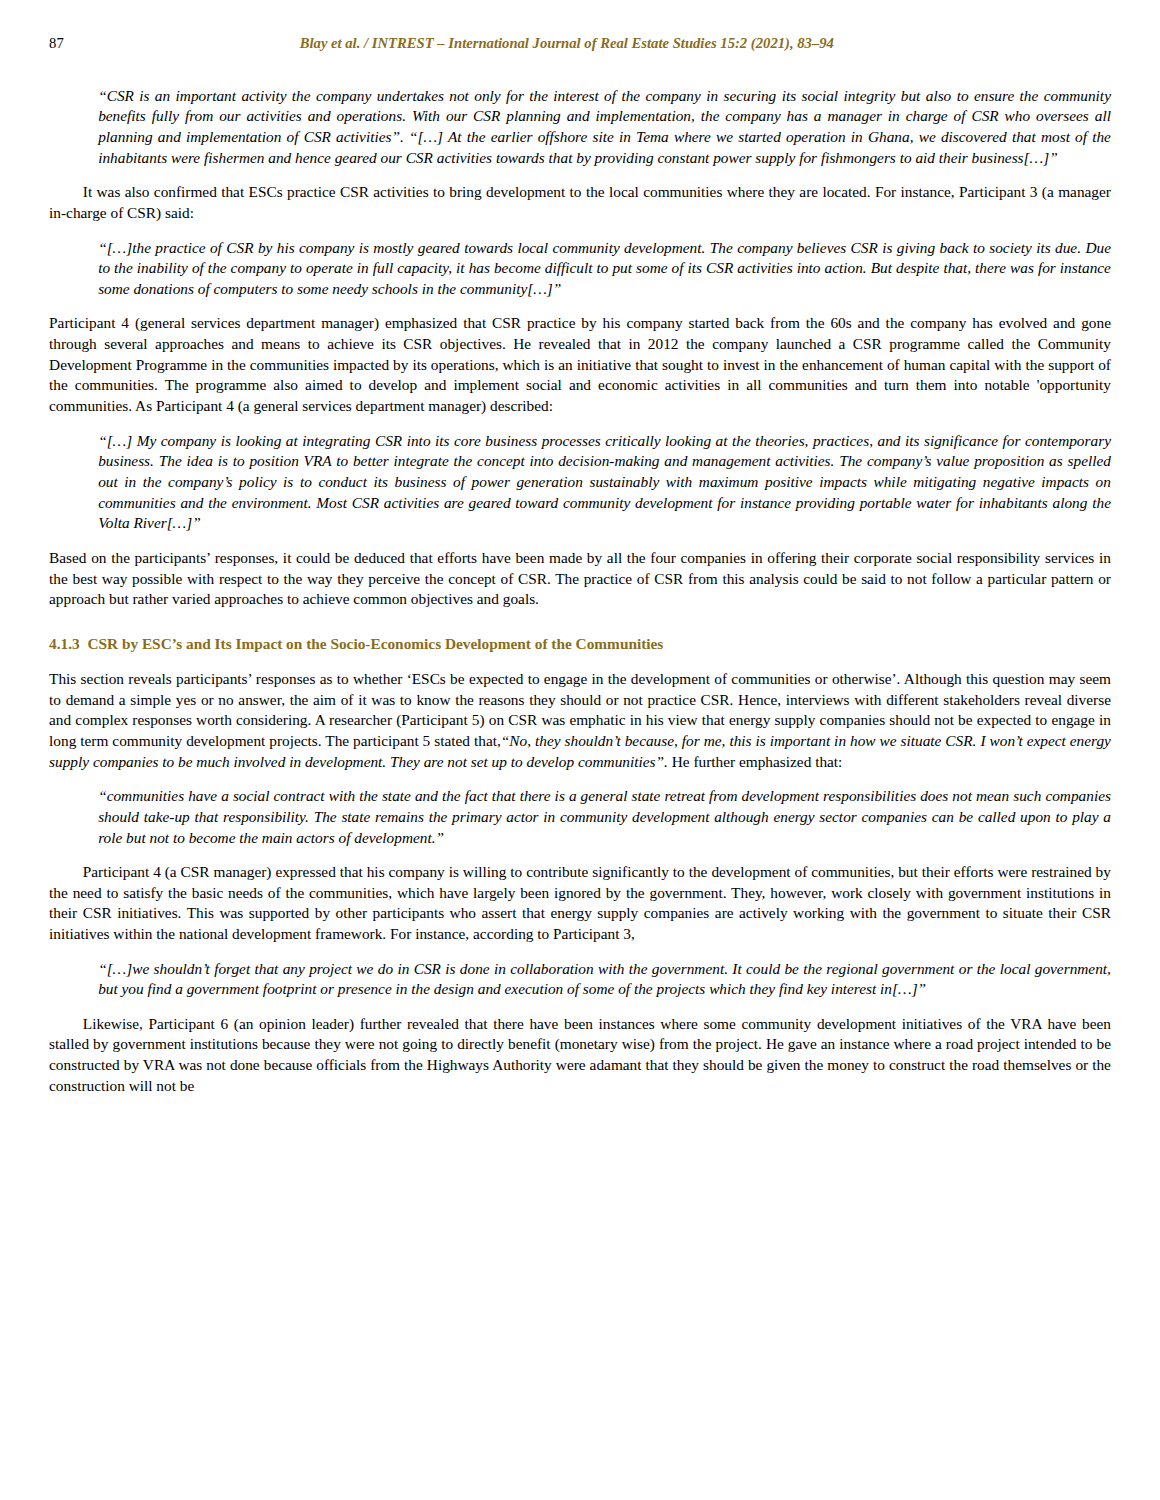87 Blay et al. / INTREST – International Journal of Real Estate Studies 15:2 (2021), 83–94
“CSR is an important activity the company undertakes not only for the interest of the company in securing its social integrity but also to ensure the community benefits fully from our activities and operations. With our CSR planning and implementation, the company has a manager in charge of CSR who oversees all planning and implementation of CSR activities”. “[…] At the earlier offshore site in Tema where we started operation in Ghana, we discovered that most of the inhabitants were fishermen and hence geared our CSR activities towards that by providing constant power supply for fishmongers to aid their business[…]”
It was also confirmed that ESCs practice CSR activities to bring development to the local communities where they are located. For instance, Participant 3 (a manager in-charge of CSR) said:
“[…]the practice of CSR by his company is mostly geared towards local community development. The company believes CSR is giving back to society its due. Due to the inability of the company to operate in full capacity, it has become difficult to put some of its CSR activities into action. But despite that, there was for instance some donations of computers to some needy schools in the community[…]”
Participant 4 (general services department manager) emphasized that CSR practice by his company started back from the 60s and the company has evolved and gone through several approaches and means to achieve its CSR objectives. He revealed that in 2012 the company launched a CSR programme called the Community Development Programme in the communities impacted by its operations, which is an initiative that sought to invest in the enhancement of human capital with the support of the communities. The programme also aimed to develop and implement social and economic activities in all communities and turn them into notable 'opportunity communities. As Participant 4 (a general services department manager) described:
“[…] My company is looking at integrating CSR into its core business processes critically looking at the theories, practices, and its significance for contemporary business. The idea is to position VRA to better integrate the concept into decision-making and management activities. The company’s value proposition as spelled out in the company’s policy is to conduct its business of power generation sustainably with maximum positive impacts while mitigating negative impacts on communities and the environment. Most CSR activities are geared toward community development for instance providing portable water for inhabitants along the Volta River[…]”
Based on the participants’ responses, it could be deduced that efforts have been made by all the four companies in offering their corporate social responsibility services in the best way possible with respect to the way they perceive the concept of CSR. The practice of CSR from this analysis could be said to not follow a particular pattern or approach but rather varied approaches to achieve common objectives and goals.
4.1.3 CSR by ESC’s and Its Impact on the Socio-Economics Development of the Communities
This section reveals participants’ responses as to whether ‘ESCs be expected to engage in the development of communities or otherwise’. Although this question may seem to demand a simple yes or no answer, the aim of it was to know the reasons they should or not practice CSR. Hence, interviews with different stakeholders reveal diverse and complex responses worth considering. A researcher (Participant 5) on CSR was emphatic in his view that energy supply companies should not be expected to engage in long term community development projects. The participant 5 stated that,“No, they shouldn’t because, for me, this is important in how we situate CSR. I won’t expect energy supply companies to be much involved in development. They are not set up to develop communities”. He further emphasized that:
“communities have a social contract with the state and the fact that there is a general state retreat from development responsibilities does not mean such companies should take-up that responsibility. The state remains the primary actor in community development although energy sector companies can be called upon to play a role but not to become the main actors of development.”
Participant 4 (a CSR manager) expressed that his company is willing to contribute significantly to the development of communities, but their efforts were restrained by the need to satisfy the basic needs of the communities, which have largely been ignored by the government. They, however, work closely with government institutions in their CSR initiatives. This was supported by other participants who assert that energy supply companies are actively working with the government to situate their CSR initiatives within the national development framework. For instance, according to Participant 3,
“[…]we shouldn’t forget that any project we do in CSR is done in collaboration with the government. It could be the regional government or the local government, but you find a government footprint or presence in the design and execution of some of the projects which they find key interest in[…]”
Likewise, Participant 6 (an opinion leader) further revealed that there have been instances where some community development initiatives of the VRA have been stalled by government institutions because they were not going to directly benefit (monetary wise) from the project. He gave an instance where a road project intended to be constructed by VRA was not done because officials from the Highways Authority were adamant that they should be given the money to construct the road themselves or the construction will not be